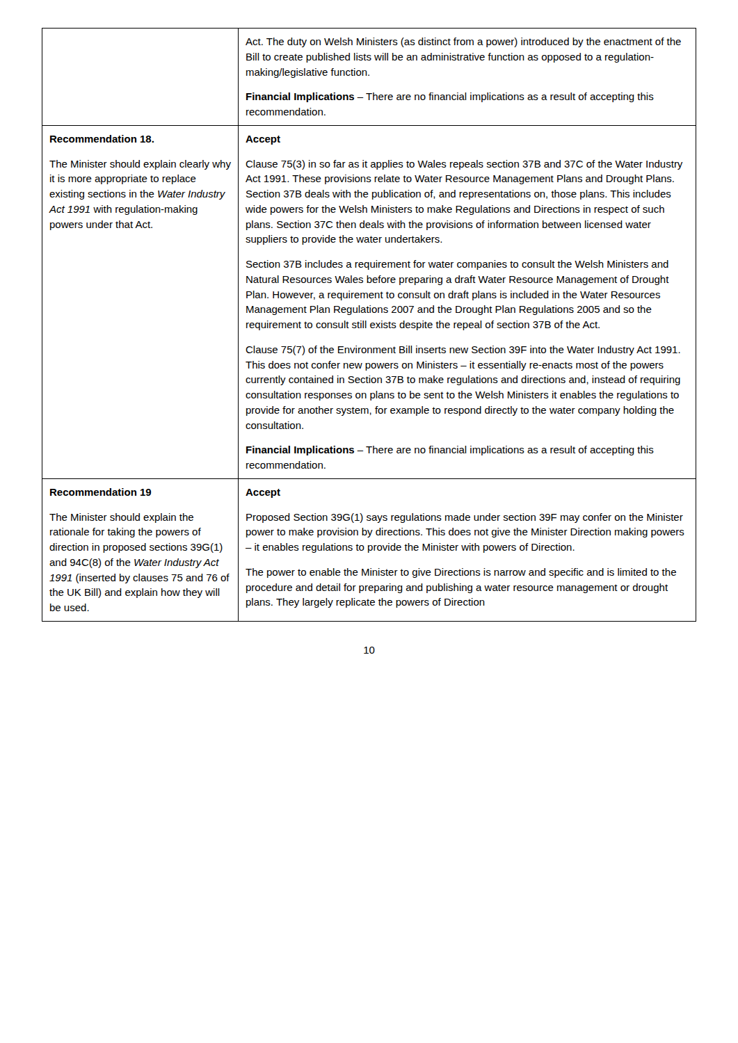| | Act. The duty on Welsh Ministers (as distinct from a power) introduced by the enactment of the Bill to create published lists will be an administrative function as opposed to a regulation-making/legislative function. Financial Implications – There are no financial implications as a result of accepting this recommendation. |
| Recommendation 18. The Minister should explain clearly why it is more appropriate to replace existing sections in the Water Industry Act 1991 with regulation-making powers under that Act. | Accept Clause 75(3) in so far as it applies to Wales repeals section 37B and 37C of the Water Industry Act 1991. These provisions relate to Water Resource Management Plans and Drought Plans. Section 37B deals with the publication of, and representations on, those plans. This includes wide powers for the Welsh Ministers to make Regulations and Directions in respect of such plans. Section 37C then deals with the provisions of information between licensed water suppliers to provide the water undertakers. Section 37B includes a requirement for water companies to consult the Welsh Ministers and Natural Resources Wales before preparing a draft Water Resource Management of Drought Plan. However, a requirement to consult on draft plans is included in the Water Resources Management Plan Regulations 2007 and the Drought Plan Regulations 2005 and so the requirement to consult still exists despite the repeal of section 37B of the Act. Clause 75(7) of the Environment Bill inserts new Section 39F into the Water Industry Act 1991. This does not confer new powers on Ministers – it essentially re-enacts most of the powers currently contained in Section 37B to make regulations and directions and, instead of requiring consultation responses on plans to be sent to the Welsh Ministers it enables the regulations to provide for another system, for example to respond directly to the water company holding the consultation. Financial Implications – There are no financial implications as a result of accepting this recommendation. |
| Recommendation 19 The Minister should explain the rationale for taking the powers of direction in proposed sections 39G(1) and 94C(8) of the Water Industry Act 1991 (inserted by clauses 75 and 76 of the UK Bill) and explain how they will be used. | Accept Proposed Section 39G(1) says regulations made under section 39F may confer on the Minister power to make provision by directions. This does not give the Minister Direction making powers – it enables regulations to provide the Minister with powers of Direction. The power to enable the Minister to give Directions is narrow and specific and is limited to the procedure and detail for preparing and publishing a water resource management or drought plans. They largely replicate the powers of Direction |
10